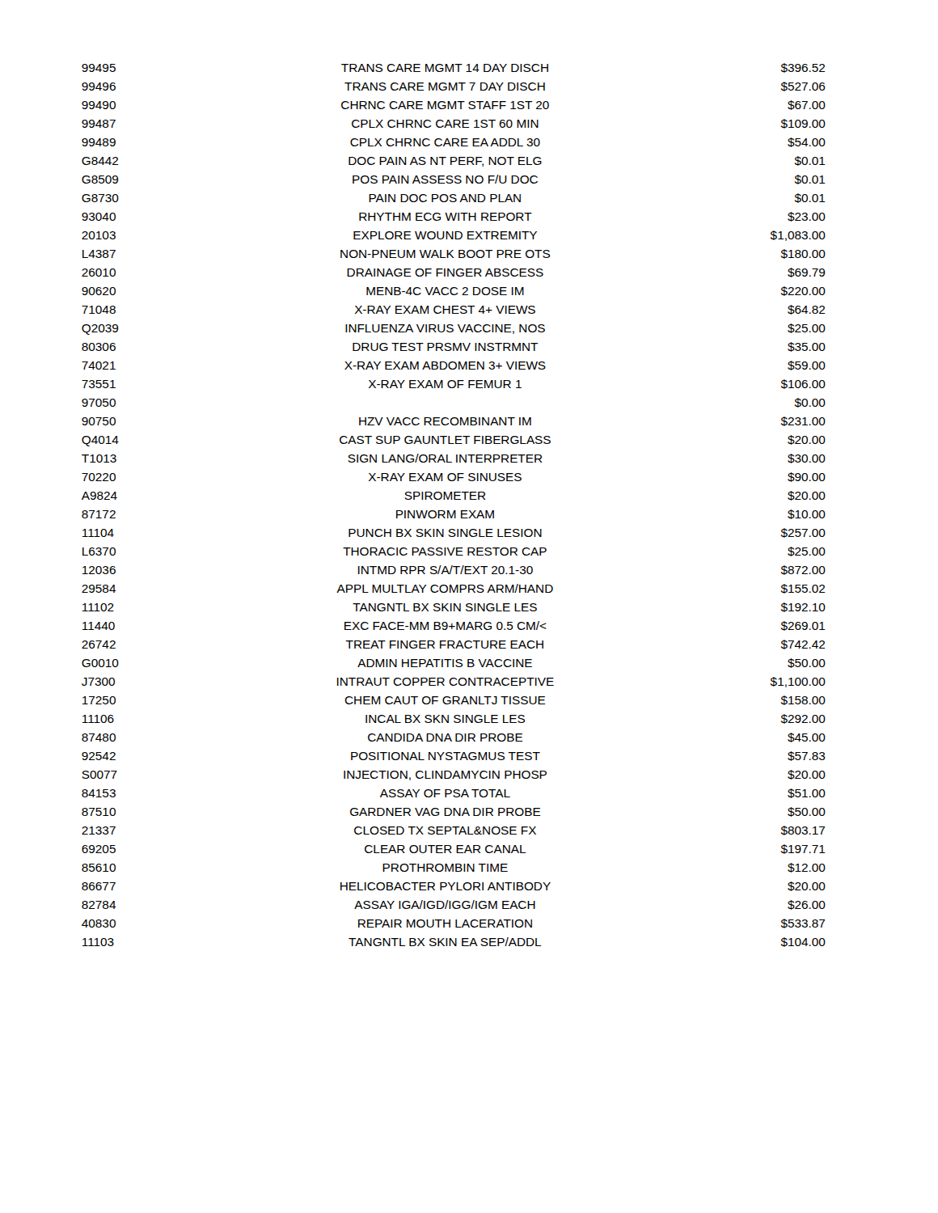| 99495 | TRANS CARE MGMT 14 DAY DISCH | $396.52 |
| 99496 | TRANS CARE MGMT 7 DAY DISCH | $527.06 |
| 99490 | CHRNC CARE MGMT STAFF 1ST 20 | $67.00 |
| 99487 | CPLX CHRNC CARE 1ST 60 MIN | $109.00 |
| 99489 | CPLX CHRNC CARE EA ADDL 30 | $54.00 |
| G8442 | DOC PAIN AS NT PERF, NOT ELG | $0.01 |
| G8509 | POS PAIN ASSESS NO F/U DOC | $0.01 |
| G8730 | PAIN DOC POS AND PLAN | $0.01 |
| 93040 | RHYTHM ECG WITH REPORT | $23.00 |
| 20103 | EXPLORE WOUND EXTREMITY | $1,083.00 |
| L4387 | NON-PNEUM WALK BOOT PRE OTS | $180.00 |
| 26010 | DRAINAGE OF FINGER ABSCESS | $69.79 |
| 90620 | MENB-4C VACC 2 DOSE IM | $220.00 |
| 71048 | X-RAY EXAM CHEST 4+ VIEWS | $64.82 |
| Q2039 | INFLUENZA VIRUS VACCINE, NOS | $25.00 |
| 80306 | DRUG TEST PRSMV INSTRMNT | $35.00 |
| 74021 | X-RAY EXAM ABDOMEN 3+ VIEWS | $59.00 |
| 73551 | X-RAY EXAM OF FEMUR 1 | $106.00 |
| 97050 | | $0.00 |
| 90750 | HZV VACC RECOMBINANT IM | $231.00 |
| Q4014 | CAST SUP GAUNTLET FIBERGLASS | $20.00 |
| T1013 | SIGN LANG/ORAL INTERPRETER | $30.00 |
| 70220 | X-RAY EXAM OF SINUSES | $90.00 |
| A9824 | SPIROMETER | $20.00 |
| 87172 | PINWORM EXAM | $10.00 |
| 11104 | PUNCH BX SKIN SINGLE LESION | $257.00 |
| L6370 | THORACIC PASSIVE RESTOR CAP | $25.00 |
| 12036 | INTMD RPR S/A/T/EXT 20.1-30 | $872.00 |
| 29584 | APPL MULTLAY COMPRS ARM/HAND | $155.02 |
| 11102 | TANGNTL BX SKIN SINGLE LES | $192.10 |
| 11440 | EXC FACE-MM B9+MARG 0.5 CM/< | $269.01 |
| 26742 | TREAT FINGER FRACTURE EACH | $742.42 |
| G0010 | ADMIN HEPATITIS B VACCINE | $50.00 |
| J7300 | INTRAUT COPPER CONTRACEPTIVE | $1,100.00 |
| 17250 | CHEM CAUT OF GRANLTJ TISSUE | $158.00 |
| 11106 | INCAL BX SKN SINGLE LES | $292.00 |
| 87480 | CANDIDA DNA DIR PROBE | $45.00 |
| 92542 | POSITIONAL NYSTAGMUS TEST | $57.83 |
| S0077 | INJECTION, CLINDAMYCIN PHOSP | $20.00 |
| 84153 | ASSAY OF PSA TOTAL | $51.00 |
| 87510 | GARDNER VAG DNA DIR PROBE | $50.00 |
| 21337 | CLOSED TX SEPTAL&NOSE FX | $803.17 |
| 69205 | CLEAR OUTER EAR CANAL | $197.71 |
| 85610 | PROTHROMBIN TIME | $12.00 |
| 86677 | HELICOBACTER PYLORI ANTIBODY | $20.00 |
| 82784 | ASSAY IGA/IGD/IGG/IGM EACH | $26.00 |
| 40830 | REPAIR MOUTH LACERATION | $533.87 |
| 11103 | TANGNTL BX SKIN EA SEP/ADDL | $104.00 |